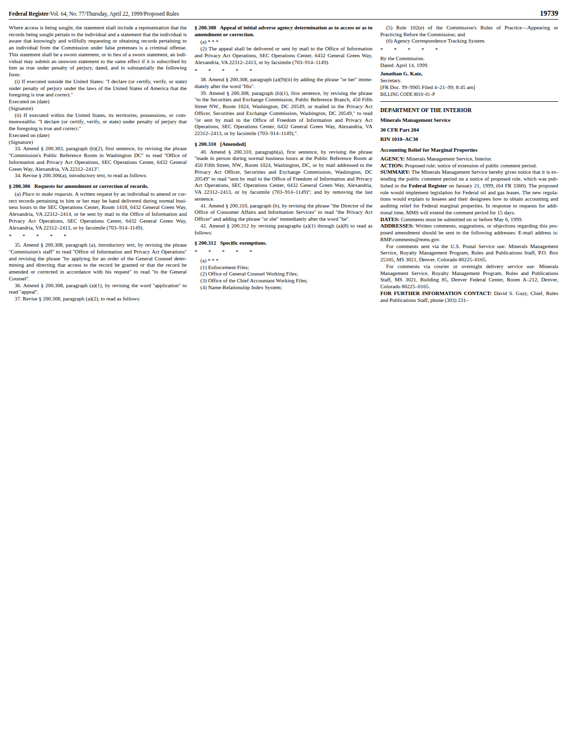Federal Register/Vol. 64, No. 77/Thursday, April 22, 1999/Proposed Rules
19739
Where access is being sought, the statement shall include a representation that the records being sought pertain to the individual and a statement that the individual is aware that knowingly and willfully requesting or obtaining records pertaining to an individual from the Commission under false pretenses is a criminal offense. This statement shall be a sworn statement, or in lieu of a sworn statement, an individual may submit an unsworn statement to the same effect if it is subscribed by him as true under penalty of perjury, dated, and in substantially the following form:
(i) If executed outside the United States: ''I declare (or certify, verify, or state) under penalty of perjury under the laws of the United States of America that the foregoing is true and correct.''
Executed on (date)
(Signature)
(ii) If executed within the United States, its territories, possessions, or commonwealths: ''I declare (or certify, verify, or state) under penalty of perjury that the foregoing is true and correct.''
Executed on (date)
(Signature)
33. Amend § 200.303, paragraph (b)(2), first sentence, by revising the phrase ''Commission's Public Reference Room in Washington DC'' to read ''Office of Information and Privacy Act Operations, SEC Operations Center, 6432 General Green Way, Alexandria, VA 22312–2413''.
34. Revise § 200.306(a), introductory text, to read as follows:
§ 200.306 Requests for amendment or correction of records.
(a) Place to make requests. A written request by an individual to amend or correct records pertaining to him or her may be hand delivered during normal business hours to the SEC Operations Center, Room 1418, 6432 General Green Way, Alexandria, VA 22312–2414, or be sent by mail to the Office of Information and Privacy Act Operations, SEC Operations Center, 6432 General Green Way, Alexandria, VA 22312–2413, or by facsimile (703–914–1149).
* * * * *
35. Amend § 200.308, paragraph (a), introductory text, by revising the phrase ''Commission's staff'' to read ''Office of Information and Privacy Act Operations'' and revising the phrase ''by applying for an order of the General Counsel determining and directing that access to the record be granted or that the record be amended or corrected in accordance with his request'' to read ''to the General Counsel''.
36. Amend § 200.308, paragraph (a)(1), by revising the word ''application'' to read ''appeal''.
37. Revise § 200.308, paragraph (a)(2), to read as follows:
§ 200.308 Appeal of initial adverse agency determination as to access or as to amendment or correction.
(a) * * *
(2) The appeal shall be delivered or sent by mail to the Office of Information and Privacy Act Operations, SEC Operations Center, 6432 General Green Way, Alexandria, VA 22312–2413, or by facsimile (703–914–1149).
* * * * *
38. Amend § 200.308, paragraph (a)(9)(ii) by adding the phrase ''or her'' immediately after the word ''His''.
39. Amend § 200.308, paragraph (b)(1), first sentence, by revising the phrase ''to the Securities and Exchange Commission, Public Reference Branch, 450 Fifth Street NW., Room 1024, Washington, DC 20549, or mailed to the Privacy Act Officer, Securities and Exchange Commission, Washington, DC 20549,'' to read ''or sent by mail to the Office of Freedom of Information and Privacy Act Operations, SEC Operations Center, 6432 General Green Way, Alexandria, VA 22312–2413, or by facsimile (703–914–1149),''.
§ 200.310 [Amended]
40. Amend § 200.310, paragraph(a), first sentence, by revising the phrase ''made in person during normal business hours at the Public Reference Room at 450 Fifth Street, NW., Room 1024, Washington, DC, or by mail addressed to the Privacy Act Officer, Securities and Exchange Commission, Washington, DC 20549'' to read ''sent by mail to the Office of Freedom of Information and Privacy Act Operations, SEC Operations Center, 6432 General Green Way, Alexandria, VA 22312–2413, or by facsimile (703–914–1149)''; and by removing the last sentence.
41. Amend § 200.310, paragraph (b), by revising the phrase ''the Director of the Office of Consumer Affairs and Information Services'' to read ''the Privacy Act Officer'' and adding the phrase ''or she'' immediately after the word ''he''.
42. Amend § 200.312 by revising paragraphs (a)(1) through (a)(8) to read as follows:
§ 200.312 Specific exemptions.
* * * * *
(a) * * *
(1) Enforcement Files;
(2) Office of General Counsel Working Files;
(3) Office of the Chief Accountant Working Files;
(4) Name-Relationship Index System;
(5) Rule 102(e) of the Commission's Rules of Practice—Appearing or Practicing Before the Commission; and
(6) Agency Correspondence Tracking System.
* * * * *
By the Commission.
Dated: April 14, 1999.
Jonathan G. Katz,
Secretary.
[FR Doc. 99–9905 Filed 4–21–99; 8:45 am]
BILLING CODE 8010–01–P
DEPARTMENT OF THE INTERIOR
Minerals Management Service
30 CFR Part 204
RIN 1010–AC30
Accounting Relief for Marginal Properties
AGENCY: Minerals Management Service, Interior.
ACTION: Proposed rule; notice of extension of public comment period.
SUMMARY: The Minerals Management Service hereby gives notice that it is extending the public comment period on a notice of proposed rule, which was published in the Federal Register on January 21, 1999, (64 FR 3360). The proposed rule would implement legislation for Federal oil and gas leases. The new regulations would explain to lessees and their designees how to obtain accounting and auditing relief for Federal marginal properties. In response to requests for additional time, MMS will extend the comment period for 15 days.
DATES: Comments must be submitted on or before May 6, 1999.
ADDRESSES: Written comments, suggestions, or objections regarding this proposed amendment should be sent to the following addresses: E-mail address is: RMP.comments@mms.gov.
For comments sent via the U.S. Postal Service use: Minerals Management Service, Royalty Management Program, Rules and Publications Staff, P.O. Box 25165, MS 3021, Denver, Colorado 80225–0165.
For comments via courier or overnight delivery service use: Minerals Management Service, Royalty Management Program, Rules and Publications Staff, MS 3021, Building 85, Denver Federal Center, Room A–212, Denver, Colorado 80225–0165.
FOR FURTHER INFORMATION CONTACT: David S. Guzy, Chief, Rules and Publications Staff, phone (303) 231–